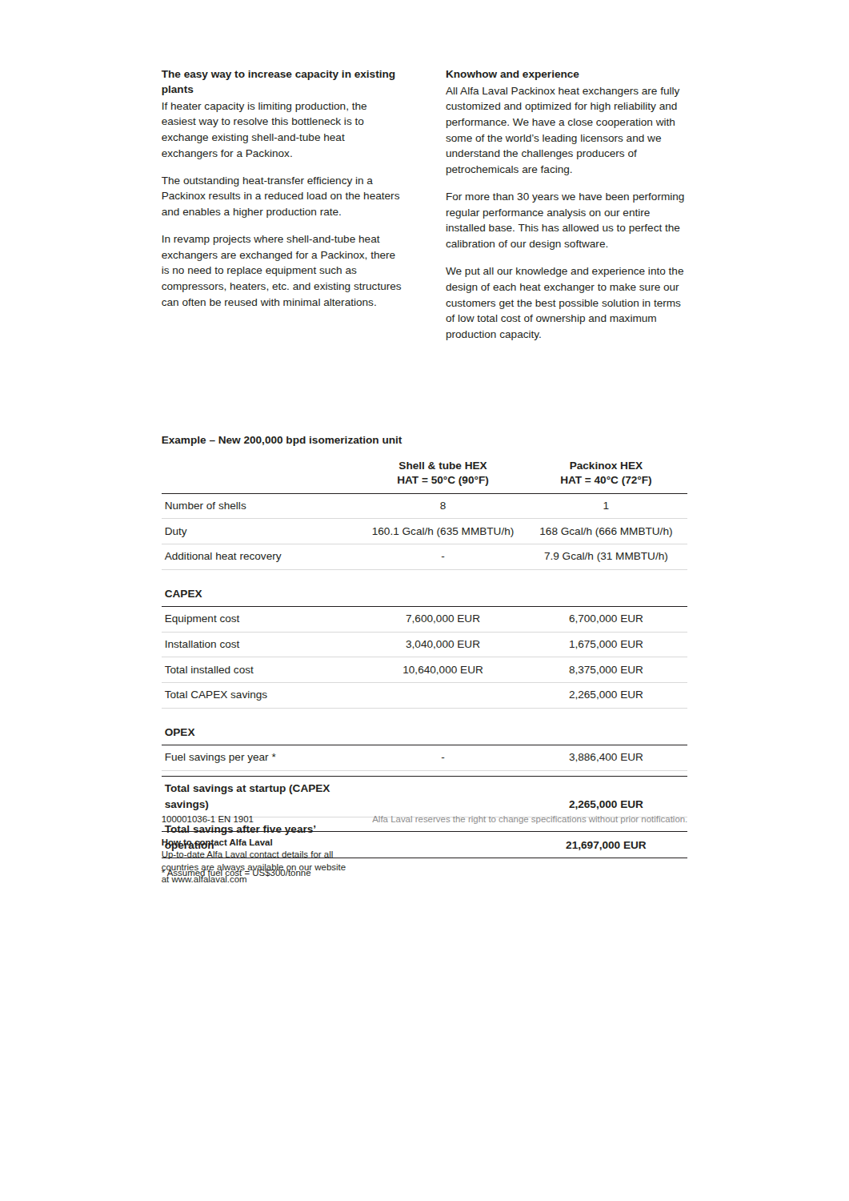The easy way to increase capacity in existing plants
If heater capacity is limiting production, the easiest way to resolve this bottleneck is to exchange existing shell-and-tube heat exchangers for a Packinox.
The outstanding heat-transfer efficiency in a Packinox results in a reduced load on the heaters and enables a higher production rate.
In revamp projects where shell-and-tube heat exchangers are exchanged for a Packinox, there is no need to replace equipment such as compressors, heaters, etc. and existing structures can often be reused with minimal alterations.
Knowhow and experience
All Alfa Laval Packinox heat exchangers are fully customized and optimized for high reliability and performance. We have a close cooperation with some of the world’s leading licensors and we understand the challenges producers of petrochemicals are facing.
For more than 30 years we have been performing regular performance analysis on our entire installed base. This has allowed us to perfect the calibration of our design software.
We put all our knowledge and experience into the design of each heat exchanger to make sure our customers get the best possible solution in terms of low total cost of ownership and maximum production capacity.
Example – New 200,000 bpd isomerization unit
| | Shell & tube HEX HAT = 50°C (90°F) | Packinox HEX HAT = 40°C (72°F) |
| --- | --- | --- |
| Number of shells | 8 | 1 |
| Duty | 160.1 Gcal/h (635 MMBTU/h) | 168 Gcal/h (666 MMBTU/h) |
| Additional heat recovery | - | 7.9 Gcal/h (31 MMBTU/h) |
| CAPEX | | |
| Equipment cost | 7,600,000 EUR | 6,700,000 EUR |
| Installation cost | 3,040,000 EUR | 1,675,000 EUR |
| Total installed cost | 10,640,000 EUR | 8,375,000 EUR |
| Total CAPEX savings | | 2,265,000 EUR |
| OPEX | | |
| Fuel savings per year * | - | 3,886,400 EUR |
| Total savings at startup (CAPEX savings) | | 2,265,000 EUR |
| Total savings after five years’ operation | | 21,697,000 EUR |
* Assumed fuel cost = US$300/tonne
100001036-1 EN 1901
Alfa Laval reserves the right to change specifications without prior notification.
How to contact Alfa Laval
Up-to-date Alfa Laval contact details for all
countries are always available on our website
at www.alfalaval.com